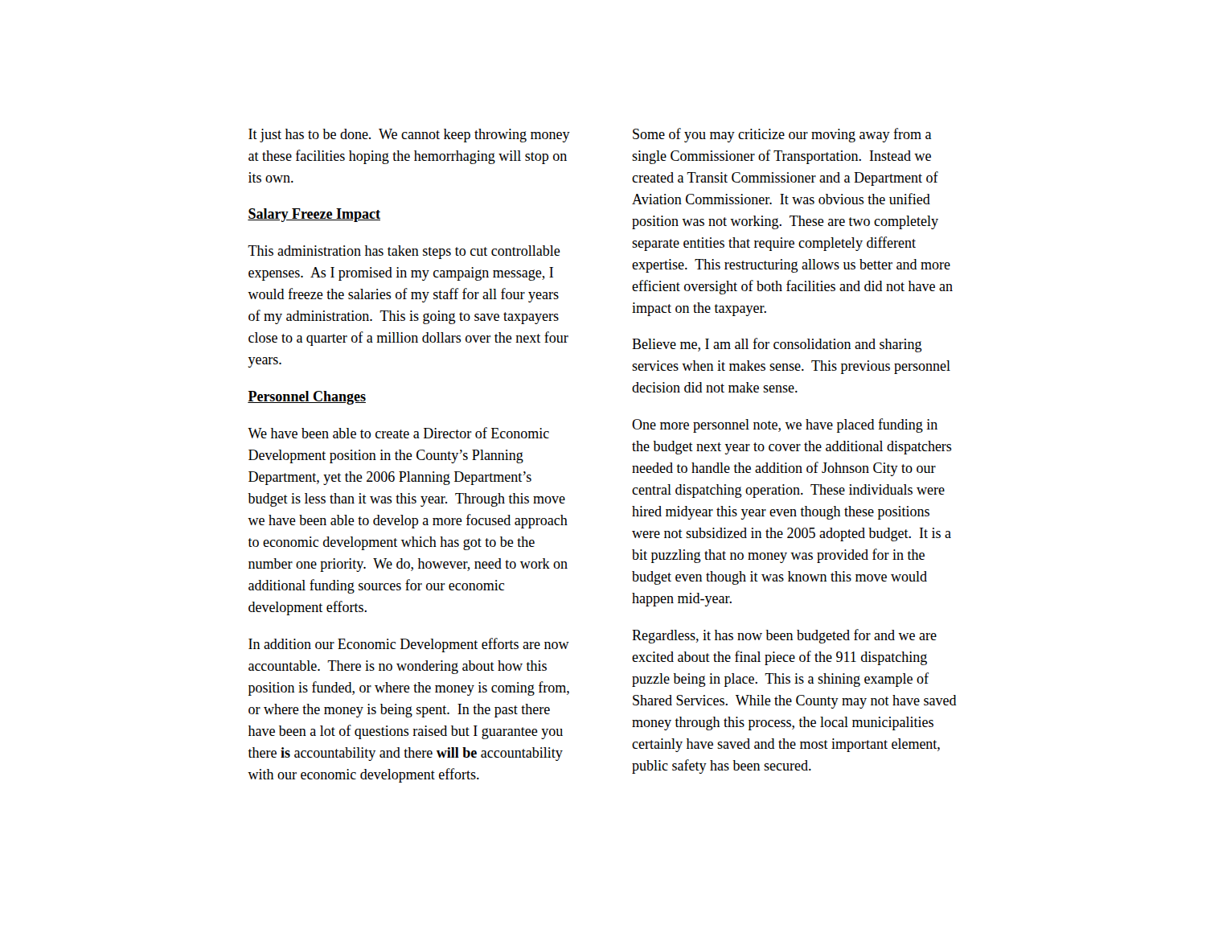It just has to be done. We cannot keep throwing money at these facilities hoping the hemorrhaging will stop on its own.
Salary Freeze Impact
This administration has taken steps to cut controllable expenses. As I promised in my campaign message, I would freeze the salaries of my staff for all four years of my administration. This is going to save taxpayers close to a quarter of a million dollars over the next four years.
Personnel Changes
We have been able to create a Director of Economic Development position in the County’s Planning Department, yet the 2006 Planning Department’s budget is less than it was this year. Through this move we have been able to develop a more focused approach to economic development which has got to be the number one priority. We do, however, need to work on additional funding sources for our economic development efforts.
In addition our Economic Development efforts are now accountable. There is no wondering about how this position is funded, or where the money is coming from, or where the money is being spent. In the past there have been a lot of questions raised but I guarantee you there is accountability and there will be accountability with our economic development efforts.
Some of you may criticize our moving away from a single Commissioner of Transportation. Instead we created a Transit Commissioner and a Department of Aviation Commissioner. It was obvious the unified position was not working. These are two completely separate entities that require completely different expertise. This restructuring allows us better and more efficient oversight of both facilities and did not have an impact on the taxpayer.
Believe me, I am all for consolidation and sharing services when it makes sense. This previous personnel decision did not make sense.
One more personnel note, we have placed funding in the budget next year to cover the additional dispatchers needed to handle the addition of Johnson City to our central dispatching operation. These individuals were hired midyear this year even though these positions were not subsidized in the 2005 adopted budget. It is a bit puzzling that no money was provided for in the budget even though it was known this move would happen mid-year.
Regardless, it has now been budgeted for and we are excited about the final piece of the 911 dispatching puzzle being in place. This is a shining example of Shared Services. While the County may not have saved money through this process, the local municipalities certainly have saved and the most important element, public safety has been secured.